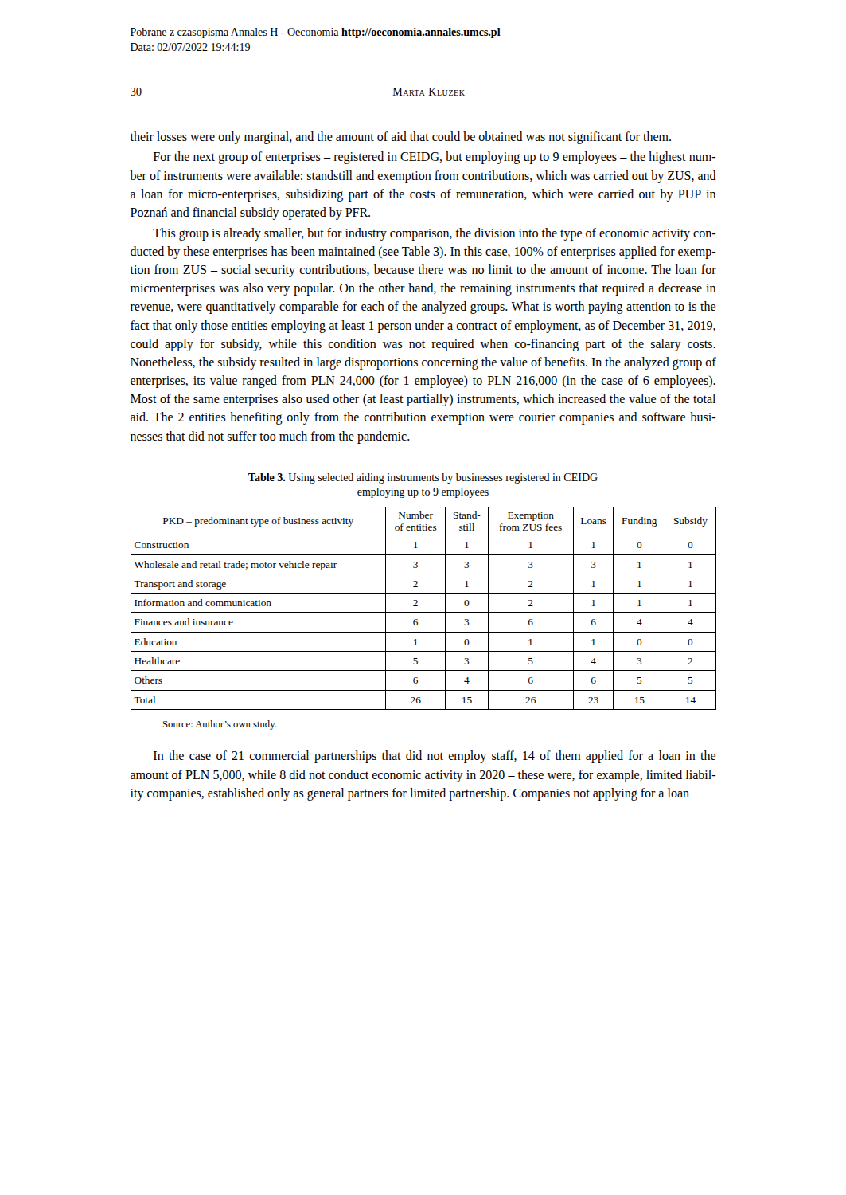Pobrane z czasopisma Annales H - Oeconomia http://oeconomia.annales.umcs.pl
Data: 02/07/2022 19:44:19
30 Marta Kluzek
their losses were only marginal, and the amount of aid that could be obtained was not significant for them.
For the next group of enterprises – registered in CEIDG, but employing up to 9 employees – the highest number of instruments were available: standstill and exemption from contributions, which was carried out by ZUS, and a loan for micro-enterprises, subsidizing part of the costs of remuneration, which were carried out by PUP in Poznań and financial subsidy operated by PFR.
This group is already smaller, but for industry comparison, the division into the type of economic activity conducted by these enterprises has been maintained (see Table 3). In this case, 100% of enterprises applied for exemption from ZUS – social security contributions, because there was no limit to the amount of income. The loan for microenterprises was also very popular. On the other hand, the remaining instruments that required a decrease in revenue, were quantitatively comparable for each of the analyzed groups. What is worth paying attention to is the fact that only those entities employing at least 1 person under a contract of employment, as of December 31, 2019, could apply for subsidy, while this condition was not required when co-financing part of the salary costs. Nonetheless, the subsidy resulted in large disproportions concerning the value of benefits. In the analyzed group of enterprises, its value ranged from PLN 24,000 (for 1 employee) to PLN 216,000 (in the case of 6 employees). Most of the same enterprises also used other (at least partially) instruments, which increased the value of the total aid. The 2 entities benefiting only from the contribution exemption were courier companies and software businesses that did not suffer too much from the pandemic.
Table 3. Using selected aiding instruments by businesses registered in CEIDG
employing up to 9 employees
| PKD – predominant type of business activity | Number of entities | Stand- still | Exemption from ZUS fees | Loans | Funding | Subsidy |
| --- | --- | --- | --- | --- | --- | --- |
| Construction | 1 | 1 | 1 | 1 | 0 | 0 |
| Wholesale and retail trade; motor vehicle repair | 3 | 3 | 3 | 3 | 1 | 1 |
| Transport and storage | 2 | 1 | 2 | 1 | 1 | 1 |
| Information and communication | 2 | 0 | 2 | 1 | 1 | 1 |
| Finances and insurance | 6 | 3 | 6 | 6 | 4 | 4 |
| Education | 1 | 0 | 1 | 1 | 0 | 0 |
| Healthcare | 5 | 3 | 5 | 4 | 3 | 2 |
| Others | 6 | 4 | 6 | 6 | 5 | 5 |
| Total | 26 | 15 | 26 | 23 | 15 | 14 |
Source: Author’s own study.
In the case of 21 commercial partnerships that did not employ staff, 14 of them applied for a loan in the amount of PLN 5,000, while 8 did not conduct economic activity in 2020 – these were, for example, limited liability companies, established only as general partners for limited partnership. Companies not applying for a loan